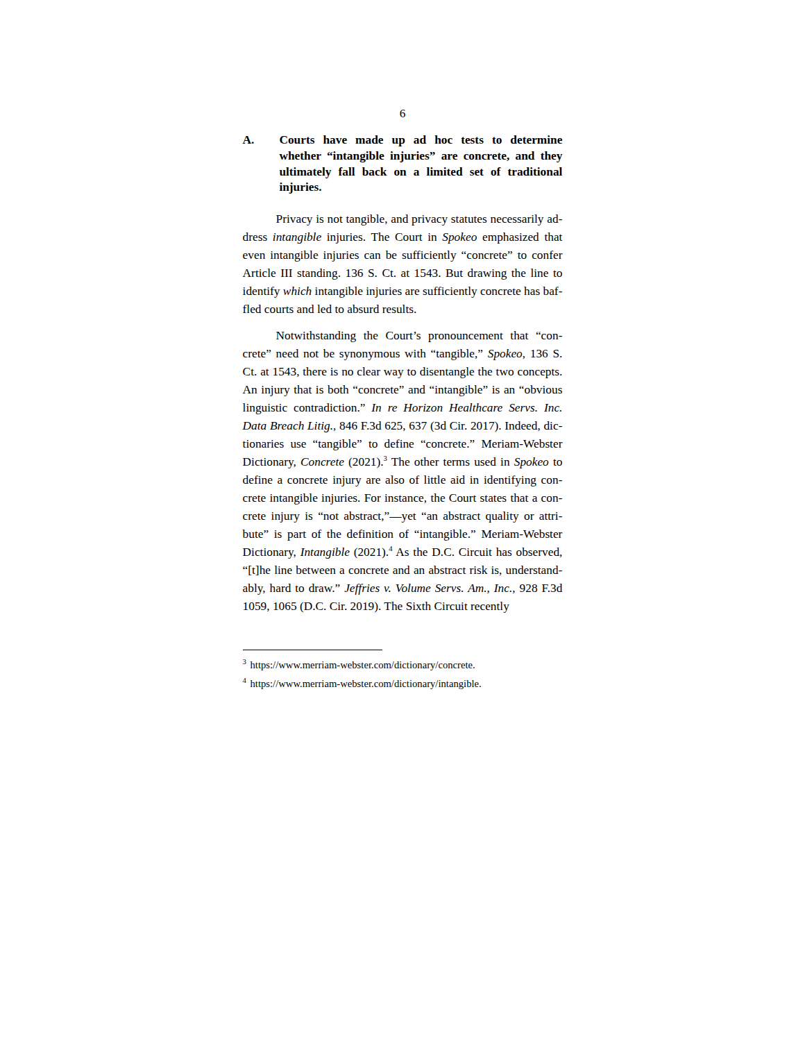6
A. Courts have made up ad hoc tests to determine whether “intangible injuries” are concrete, and they ultimately fall back on a limited set of traditional injuries.
Privacy is not tangible, and privacy statutes necessarily address intangible injuries. The Court in Spokeo emphasized that even intangible injuries can be sufficiently “concrete” to confer Article III standing. 136 S. Ct. at 1543. But drawing the line to identify which intangible injuries are sufficiently concrete has baffled courts and led to absurd results.
Notwithstanding the Court’s pronouncement that “concrete” need not be synonymous with “tangible,” Spokeo, 136 S. Ct. at 1543, there is no clear way to disentangle the two concepts. An injury that is both “concrete” and “intangible” is an “obvious linguistic contradiction.” In re Horizon Healthcare Servs. Inc. Data Breach Litig., 846 F.3d 625, 637 (3d Cir. 2017). Indeed, dictionaries use “tangible” to define “concrete.” Meriam-Webster Dictionary, Concrete (2021).3 The other terms used in Spokeo to define a concrete injury are also of little aid in identifying concrete intangible injuries. For instance, the Court states that a concrete injury is “not abstract,”—yet “an abstract quality or attribute” is part of the definition of “intangible.” Meriam-Webster Dictionary, Intangible (2021).4 As the D.C. Circuit has observed, “[t]he line between a concrete and an abstract risk is, understandably, hard to draw.” Jeffries v. Volume Servs. Am., Inc., 928 F.3d 1059, 1065 (D.C. Cir. 2019). The Sixth Circuit recently
3 https://www.merriam-webster.com/dictionary/concrete.
4 https://www.merriam-webster.com/dictionary/intangible.